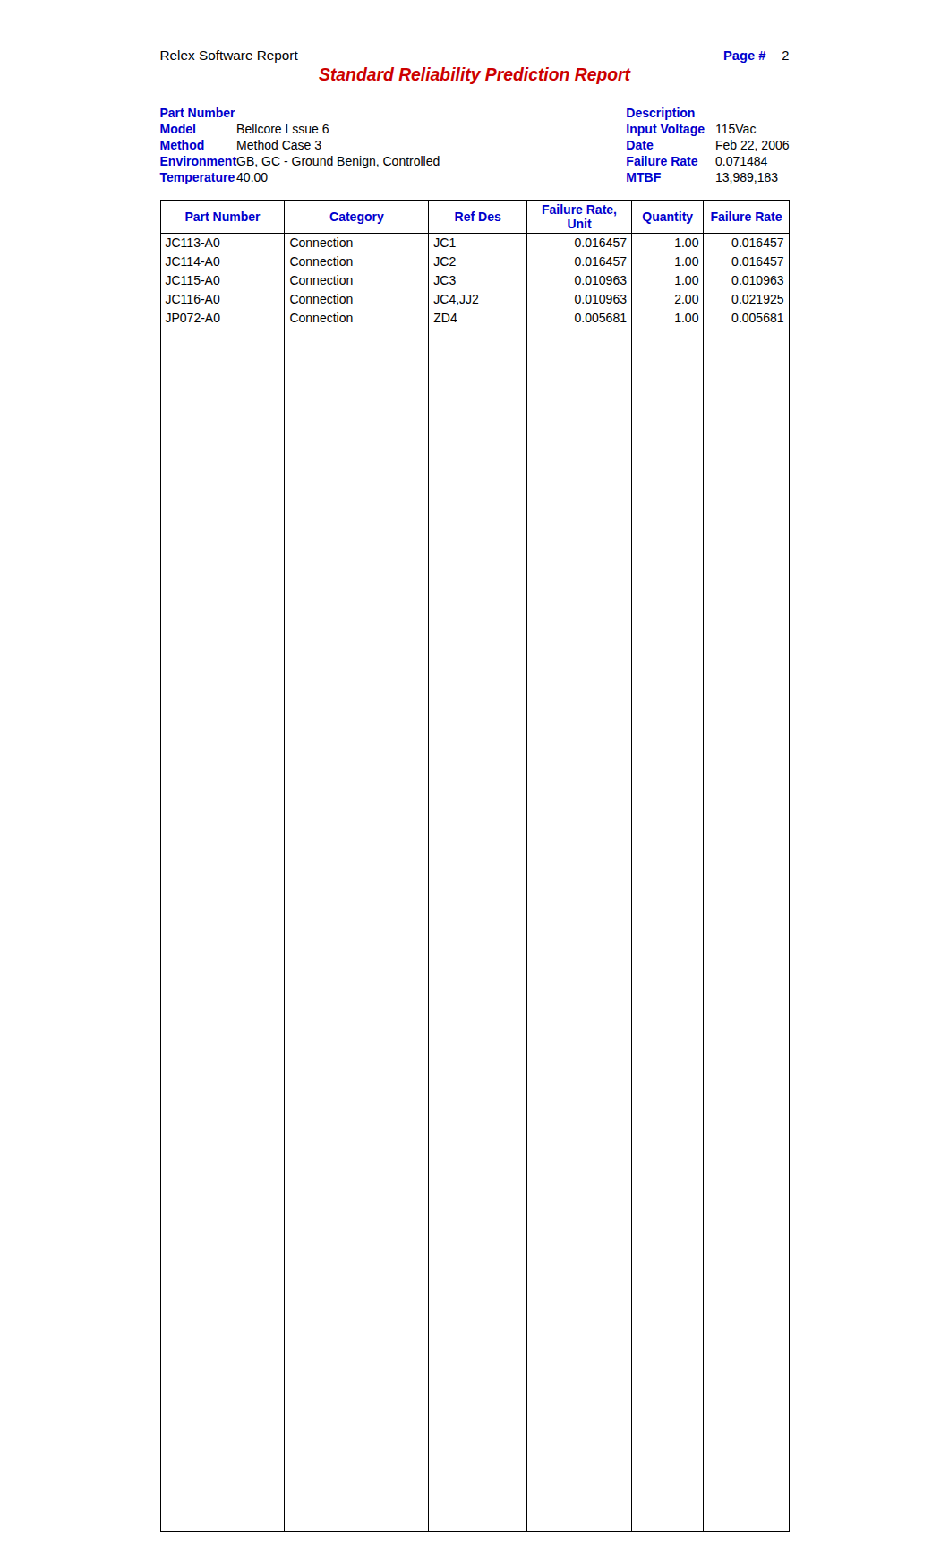Relex Software Report
Page #2
Standard Reliability Prediction Report
| Part Number | |
| Model | Bellcore Lssue 6 |
| Method | Method Case 3 |
| Environment | GB, GC - Ground Benign, Controlled |
| Temperature | 40.00 |
| Description | |
| Input Voltage | 115Vac |
| Date | Feb 22, 2006 |
| Failure Rate | 0.071484 |
| MTBF | 13,989,183 |
| Part Number | Category | Ref Des | Failure Rate, Unit | Quantity | Failure Rate |
| --- | --- | --- | --- | --- | --- |
| JC113-A0 | Connection | JC1 | 0.016457 | 1.00 | 0.016457 |
| JC114-A0 | Connection | JC2 | 0.016457 | 1.00 | 0.016457 |
| JC115-A0 | Connection | JC3 | 0.010963 | 1.00 | 0.010963 |
| JC116-A0 | Connection | JC4,JJ2 | 0.010963 | 2.00 | 0.021925 |
| JP072-A0 | Connection | ZD4 | 0.005681 | 1.00 | 0.005681 |